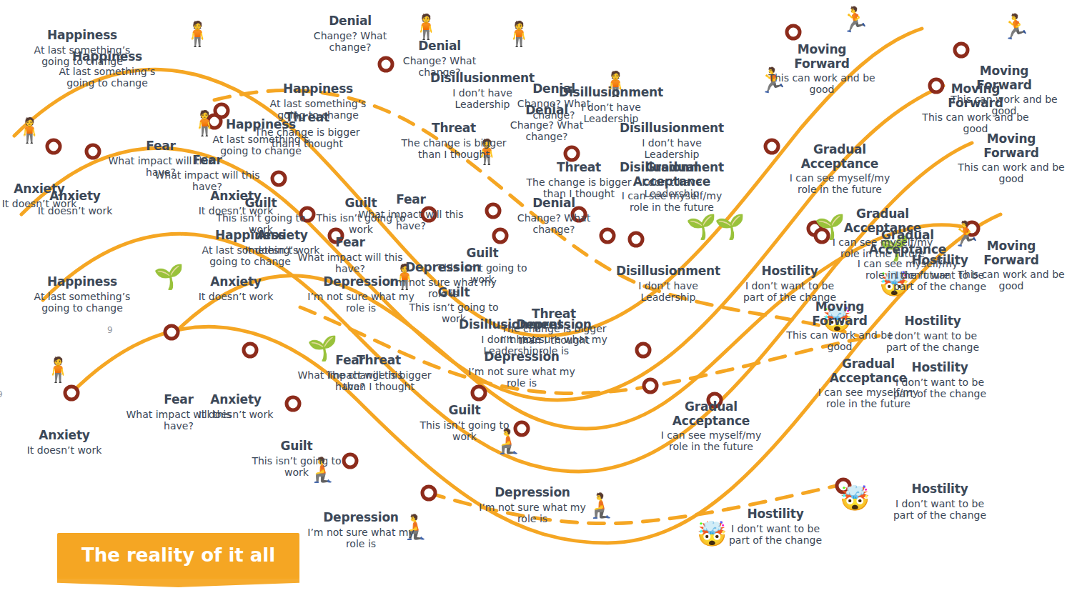🧍 🧍 🧍 🧍 🏃 🏃 🏃 🧍 🧍 🧍 🌱 🌱 🌱 🏃 🌱 🌱 🧍 🧍 🧎 🧎 🧎 🧎 🤯 🤯 🤯 🤯 🌱
Happiness
At last something’s going to change
Happiness
At last something’s going to change
Happiness
At last something’s going to change
Happiness
At last something’s going to change
Happiness
At last something’s going to change
Happiness
At last something’s going to change
Denial
Change? What change?
Denial
Change? What change?
Denial
Change? What change?
Denial
Change? What change?
Denial
Change? What change?
Fear
What impact will this have?
Fear
What impact will this have?
Fear
What impact will this have?
Fear
What impact will this have?
Fear
What impact will this have?
Fear
What impact will this have?
Anxiety
It doesn’t work
Anxiety
It doesn’t work
Anxiety
It doesn’t work
Anxiety
It doesn’t work
Anxiety
It doesn’t work
Anxiety
It doesn’t work
Anxiety
It doesn’t work
Guilt
This isn’t going to work
Guilt
This isn’t going to work
Guilt
This isn’t going to work
Guilt
This isn’t going to work
Guilt
This isn’t going to work
Guilt
This isn’t going to work
Threat
The change is bigger than I thought
Threat
The change is bigger than I thought
Threat
The change is bigger than I thought
Threat
The change is bigger than I thought
Threat
The change is bigger than I thought
Depression
I’m not sure what my role is
Depression
I’m not sure what my role is
Depression
I’m not sure what my role is
Depression
I’m not sure what my role is
Depression
I’m not sure what my role is
Depression
I’m not sure what my role is
Disillusionment
I don’t have Leadership
Disillusionment
I don’t have Leadership
Disillusionment
I don’t have Leadership
Disillusionment
I don’t have Leadership
Disillusionment
I don’t have Leadership
Disillusionment
I don’t have Leadership
Gradual Acceptance
I can see myself/my role in the future
Gradual Acceptance
I can see myself/my role in the future
Gradual Acceptance
I can see myself/my role in the future
Gradual Acceptance
I can see myself/my role in the future
Gradual Acceptance
I can see myself/my role in the future
Gradual Acceptance
I can see myself/my role in the future
Hostility
I don’t want to be part of the change
Hostility
I don’t want to be part of the change
Hostility
I don’t want to be part of the change
Hostility
I don’t want to be part of the change
Hostility
I don’t want to be part of the change
Hostility
I don’t want to be part of the change
Moving Forward
This can work and be good
Moving Forward
This can work and be good
Moving Forward
This can work and be good
Moving Forward
This can work and be good
Moving Forward
This can work and be good
Moving Forward
This can work and be good
9 9
The reality of it all